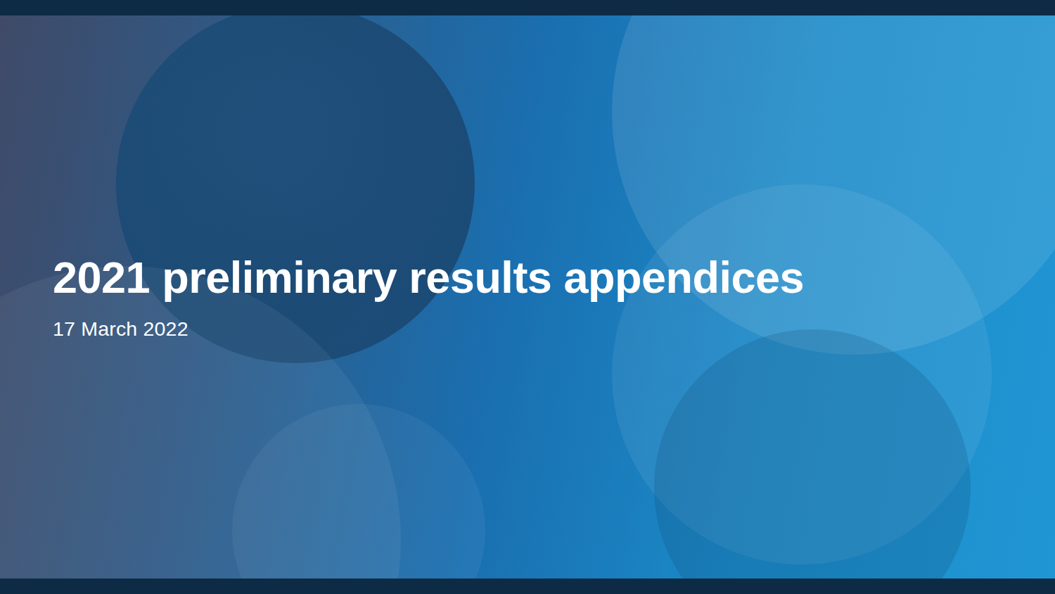2021 preliminary results appendices
17 March 2022